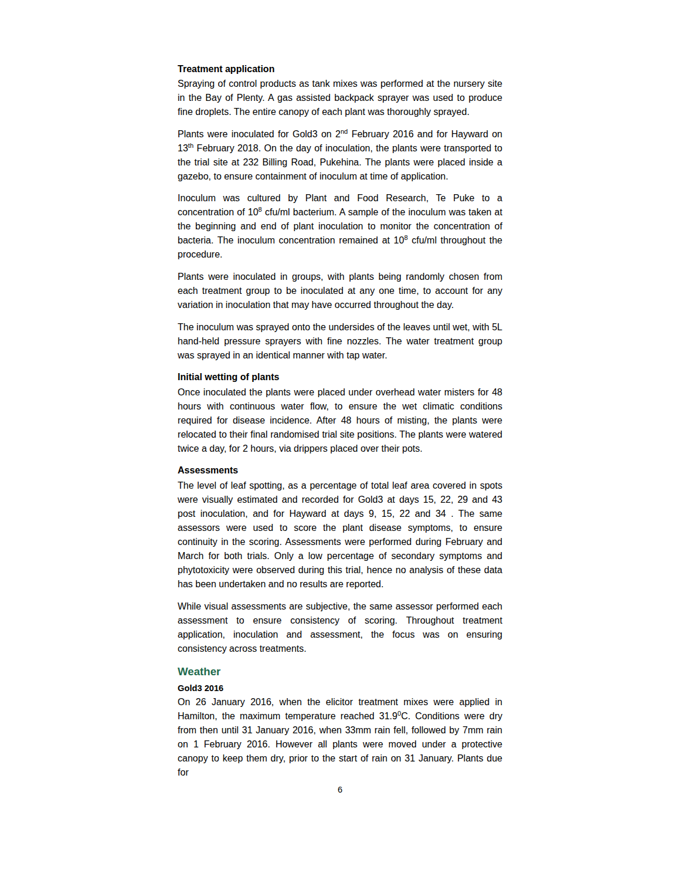Treatment application
Spraying of control products as tank mixes was performed at the nursery site in the Bay of Plenty. A gas assisted backpack sprayer was used to produce fine droplets. The entire canopy of each plant was thoroughly sprayed.
Plants were inoculated for Gold3 on 2nd February 2016 and for Hayward on 13th February 2018. On the day of inoculation, the plants were transported to the trial site at 232 Billing Road, Pukehina. The plants were placed inside a gazebo, to ensure containment of inoculum at time of application.
Inoculum was cultured by Plant and Food Research, Te Puke to a concentration of 108 cfu/ml bacterium. A sample of the inoculum was taken at the beginning and end of plant inoculation to monitor the concentration of bacteria. The inoculum concentration remained at 108 cfu/ml throughout the procedure.
Plants were inoculated in groups, with plants being randomly chosen from each treatment group to be inoculated at any one time, to account for any variation in inoculation that may have occurred throughout the day.
The inoculum was sprayed onto the undersides of the leaves until wet, with 5L hand-held pressure sprayers with fine nozzles. The water treatment group was sprayed in an identical manner with tap water.
Initial wetting of plants
Once inoculated the plants were placed under overhead water misters for 48 hours with continuous water flow, to ensure the wet climatic conditions required for disease incidence. After 48 hours of misting, the plants were relocated to their final randomised trial site positions. The plants were watered twice a day, for 2 hours, via drippers placed over their pots.
Assessments
The level of leaf spotting, as a percentage of total leaf area covered in spots were visually estimated and recorded for Gold3 at days 15, 22, 29 and 43 post inoculation, and for Hayward at days 9, 15, 22 and 34 . The same assessors were used to score the plant disease symptoms, to ensure continuity in the scoring. Assessments were performed during February and March for both trials. Only a low percentage of secondary symptoms and phytotoxicity were observed during this trial, hence no analysis of these data has been undertaken and no results are reported.
While visual assessments are subjective, the same assessor performed each assessment to ensure consistency of scoring. Throughout treatment application, inoculation and assessment, the focus was on ensuring consistency across treatments.
Weather
Gold3 2016
On 26 January 2016, when the elicitor treatment mixes were applied in Hamilton, the maximum temperature reached 31.90C. Conditions were dry from then until 31 January 2016, when 33mm rain fell, followed by 7mm rain on 1 February 2016. However all plants were moved under a protective canopy to keep them dry, prior to the start of rain on 31 January. Plants due for
6